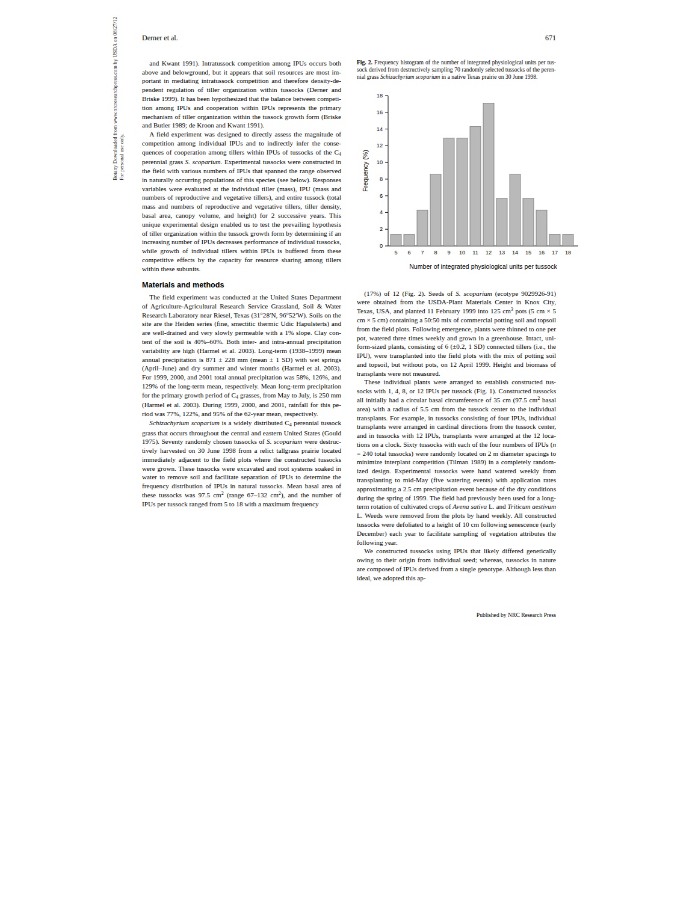Botany Downloaded from www.nrcresearchpress.com by USDA on 08/27/12 For personal use only.
Derner et al. 671
and Kwant 1991). Intratussock competition among IPUs occurs both above and belowground, but it appears that soil resources are most important in mediating intratussock competition and therefore density-dependent regulation of tiller organization within tussocks (Derner and Briske 1999). It has been hypothesized that the balance between competition among IPUs and cooperation within IPUs represents the primary mechanism of tiller organization within the tussock growth form (Briske and Butler 1989; de Kroon and Kwant 1991).
A field experiment was designed to directly assess the magnitude of competition among individual IPUs and to indirectly infer the consequences of cooperation among tillers within IPUs of tussocks of the C4 perennial grass S. scoparium. Experimental tussocks were constructed in the field with various numbers of IPUs that spanned the range observed in naturally occurring populations of this species (see below). Responses variables were evaluated at the individual tiller (mass), IPU (mass and numbers of reproductive and vegetative tillers), and entire tussock (total mass and numbers of reproductive and vegetative tillers, tiller density, basal area, canopy volume, and height) for 2 successive years. This unique experimental design enabled us to test the prevailing hypothesis of tiller organization within the tussock growth form by determining if an increasing number of IPUs decreases performance of individual tussocks, while growth of individual tillers within IPUs is buffered from these competitive effects by the capacity for resource sharing among tillers within these subunits.
Materials and methods
The field experiment was conducted at the United States Department of Agriculture-Agricultural Research Service Grassland, Soil & Water Research Laboratory near Riesel, Texas (31°28′N, 96°52′W). Soils on the site are the Heiden series (fine, smectitic thermic Udic Hapulsterts) and are well-drained and very slowly permeable with a 1% slope. Clay content of the soil is 40%–60%. Both inter- and intra-annual precipitation variability are high (Harmel et al. 2003). Long-term (1938–1999) mean annual precipitation is 871 ± 228 mm (mean ± 1 SD) with wet springs (April–June) and dry summer and winter months (Harmel et al. 2003). For 1999, 2000, and 2001 total annual precipitation was 58%, 126%, and 129% of the long-term mean, respectively. Mean long-term precipitation for the primary growth period of C4 grasses, from May to July, is 250 mm (Harmel et al. 2003). During 1999, 2000, and 2001, rainfall for this period was 77%, 122%, and 95% of the 62-year mean, respectively.
Schizachyrium scoparium is a widely distributed C4 perennial tussock grass that occurs throughout the central and eastern United States (Gould 1975). Seventy randomly chosen tussocks of S. scoparium were destructively harvested on 30 June 1998 from a relict tallgrass prairie located immediately adjacent to the field plots where the constructed tussocks were grown. These tussocks were excavated and root systems soaked in water to remove soil and facilitate separation of IPUs to determine the frequency distribution of IPUs in natural tussocks. Mean basal area of these tussocks was 97.5 cm2 (range 67–132 cm2), and the number of IPUs per tussock ranged from 5 to 18 with a maximum frequency
Fig. 2. Frequency histogram of the number of integrated physiological units per tussock derived from destructively sampling 70 randomly selected tussocks of the perennial grass Schizachyrium scoparium in a native Texas prairie on 30 June 1998.
0 2 4 6 8 10 12 14 16 18 Frequency (%) 5 6 7 8 9 10 11 12 13 14 15 16 17 18 Number of integrated physiological units per tussock
(17%) of 12 (Fig. 2). Seeds of S. scoparium (ecotype 9029926-91) were obtained from the USDA-Plant Materials Center in Knox City, Texas, USA, and planted 11 February 1999 into 125 cm3 pots (5 cm × 5 cm × 5 cm) containing a 50:50 mix of commercial potting soil and topsoil from the field plots. Following emergence, plants were thinned to one per pot, watered three times weekly and grown in a greenhouse. Intact, uniform-sized plants, consisting of 6 (±0.2, 1 SD) connected tillers (i.e., the IPU), were transplanted into the field plots with the mix of potting soil and topsoil, but without pots, on 12 April 1999. Height and biomass of transplants were not measured.
These individual plants were arranged to establish constructed tussocks with 1, 4, 8, or 12 IPUs per tussock (Fig. 1). Constructed tussocks all initially had a circular basal circumference of 35 cm (97.5 cm2 basal area) with a radius of 5.5 cm from the tussock center to the individual transplants. For example, in tussocks consisting of four IPUs, individual transplants were arranged in cardinal directions from the tussock center, and in tussocks with 12 IPUs, transplants were arranged at the 12 locations on a clock. Sixty tussocks with each of the four numbers of IPUs (n = 240 total tussocks) were randomly located on 2 m diameter spacings to minimize interplant competition (Tilman 1989) in a completely randomized design. Experimental tussocks were hand watered weekly from transplanting to mid-May (five watering events) with application rates approximating a 2.5 cm precipitation event because of the dry conditions during the spring of 1999. The field had previously been used for a long-term rotation of cultivated crops of Avena sativa L. and Triticum aestivum L. Weeds were removed from the plots by hand weekly. All constructed tussocks were defoliated to a height of 10 cm following senescence (early December) each year to facilitate sampling of vegetation attributes the following year.
We constructed tussocks using IPUs that likely differed genetically owing to their origin from individual seed; whereas, tussocks in nature are composed of IPUs derived from a single genotype. Although less than ideal, we adopted this ap-
Published by NRC Research Press